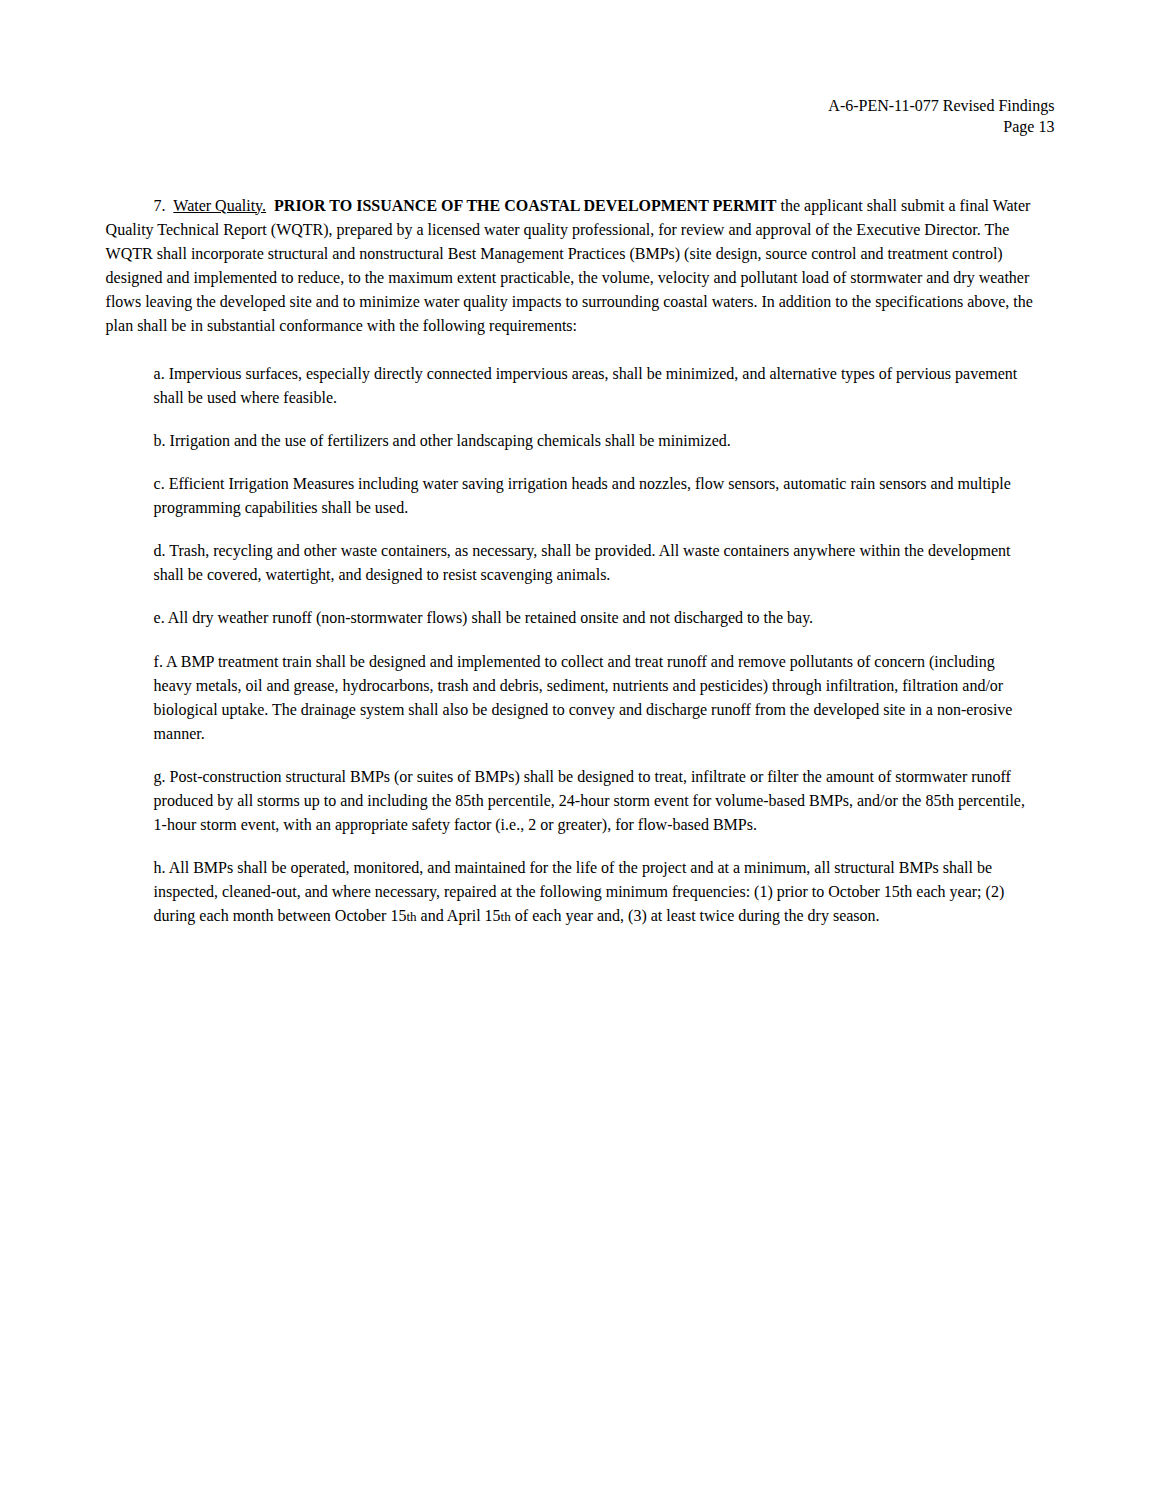A-6-PEN-11-077 Revised Findings
Page 13
7. Water Quality. PRIOR TO ISSUANCE OF THE COASTAL DEVELOPMENT PERMIT the applicant shall submit a final Water Quality Technical Report (WQTR), prepared by a licensed water quality professional, for review and approval of the Executive Director. The WQTR shall incorporate structural and nonstructural Best Management Practices (BMPs) (site design, source control and treatment control) designed and implemented to reduce, to the maximum extent practicable, the volume, velocity and pollutant load of stormwater and dry weather flows leaving the developed site and to minimize water quality impacts to surrounding coastal waters. In addition to the specifications above, the plan shall be in substantial conformance with the following requirements:
a. Impervious surfaces, especially directly connected impervious areas, shall be minimized, and alternative types of pervious pavement shall be used where feasible.
b. Irrigation and the use of fertilizers and other landscaping chemicals shall be minimized.
c. Efficient Irrigation Measures including water saving irrigation heads and nozzles, flow sensors, automatic rain sensors and multiple programming capabilities shall be used.
d. Trash, recycling and other waste containers, as necessary, shall be provided. All waste containers anywhere within the development shall be covered, watertight, and designed to resist scavenging animals.
e. All dry weather runoff (non-stormwater flows) shall be retained onsite and not discharged to the bay.
f. A BMP treatment train shall be designed and implemented to collect and treat runoff and remove pollutants of concern (including heavy metals, oil and grease, hydrocarbons, trash and debris, sediment, nutrients and pesticides) through infiltration, filtration and/or biological uptake. The drainage system shall also be designed to convey and discharge runoff from the developed site in a non-erosive manner.
g. Post-construction structural BMPs (or suites of BMPs) shall be designed to treat, infiltrate or filter the amount of stormwater runoff produced by all storms up to and including the 85th percentile, 24-hour storm event for volume-based BMPs, and/or the 85th percentile, 1-hour storm event, with an appropriate safety factor (i.e., 2 or greater), for flow-based BMPs.
h. All BMPs shall be operated, monitored, and maintained for the life of the project and at a minimum, all structural BMPs shall be inspected, cleaned-out, and where necessary, repaired at the following minimum frequencies: (1) prior to October 15th each year; (2) during each month between October 15th and April 15th of each year and, (3) at least twice during the dry season.